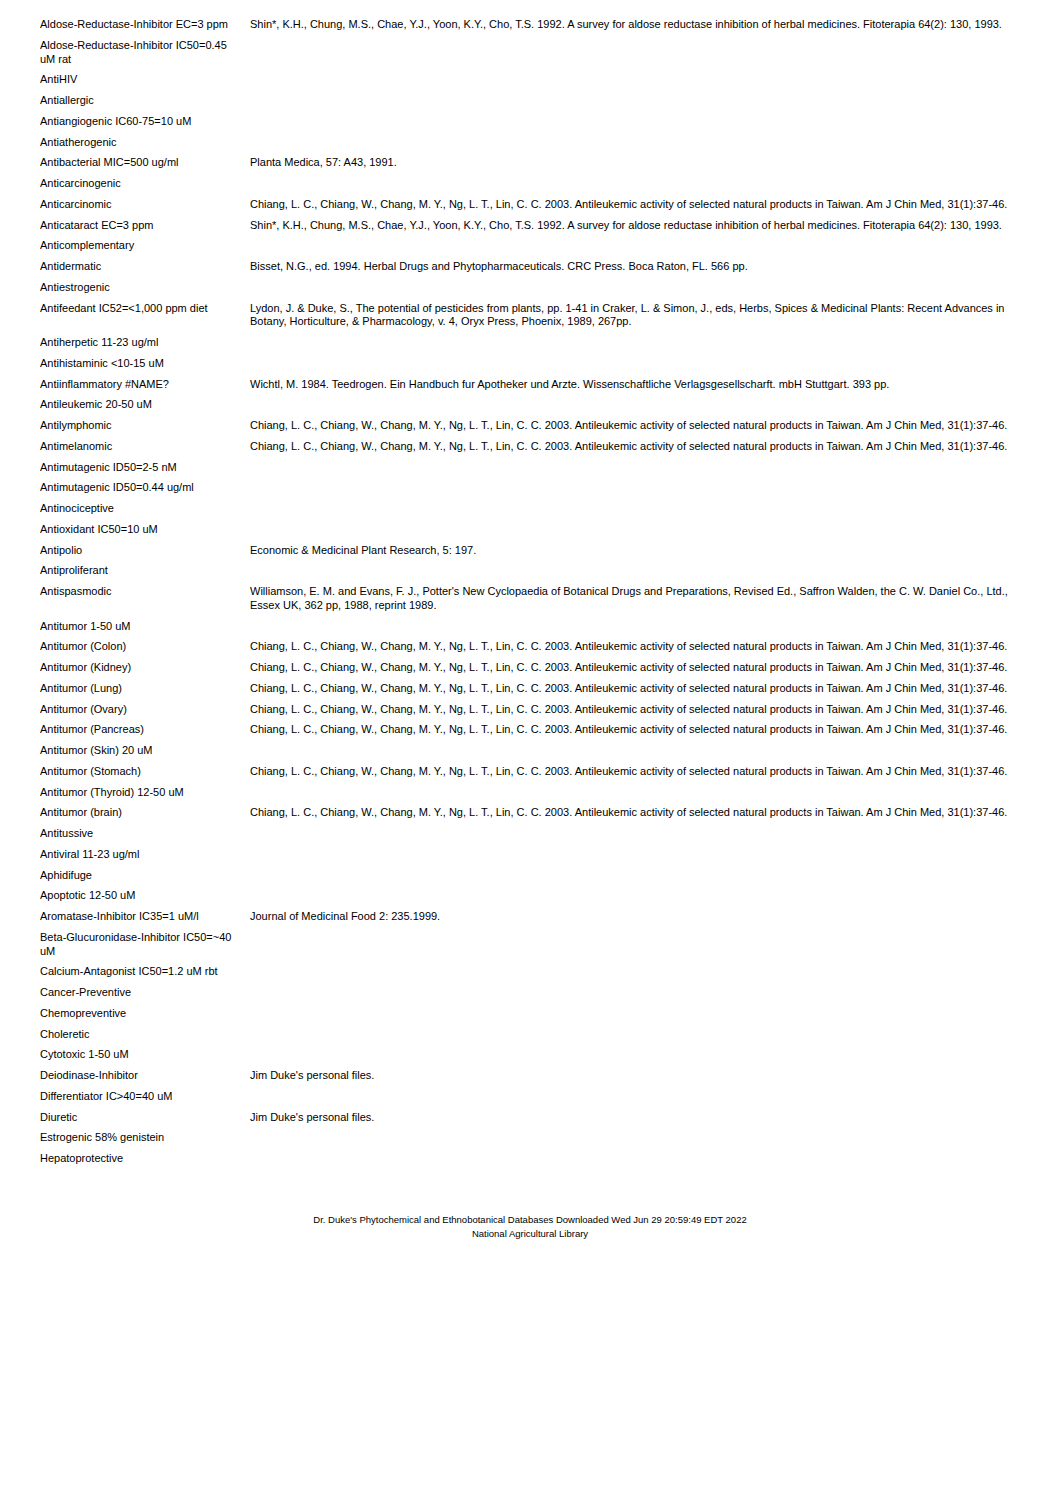| Aldose-Reductase-Inhibitor EC=3 ppm | Shin*, K.H., Chung, M.S., Chae, Y.J., Yoon, K.Y., Cho, T.S. 1992. A survey for aldose reductase inhibition of herbal medicines. Fitoterapia 64(2): 130, 1993. |
| Aldose-Reductase-Inhibitor IC50=0.45 uM rat | |
| AntiHIV | |
| Antiallergic | |
| Antiangiogenic IC60-75=10 uM | |
| Antiatherogenic | |
| Antibacterial MIC=500 ug/ml | Planta Medica, 57: A43, 1991. |
| Anticarcinogenic | |
| Anticarcinomic | Chiang, L. C., Chiang, W., Chang, M. Y., Ng, L. T., Lin, C. C. 2003. Antileukemic activity of selected natural products in Taiwan. Am J Chin Med, 31(1):37-46. |
| Anticataract EC=3 ppm | Shin*, K.H., Chung, M.S., Chae, Y.J., Yoon, K.Y., Cho, T.S. 1992. A survey for aldose reductase inhibition of herbal medicines. Fitoterapia 64(2): 130, 1993. |
| Anticomplementary | |
| Antidermatic | Bisset, N.G., ed. 1994. Herbal Drugs and Phytopharmaceuticals. CRC Press. Boca Raton, FL. 566 pp. |
| Antiestrogenic | |
| Antifeedant IC52=<1,000 ppm diet | Lydon, J. & Duke, S., The potential of pesticides from plants, pp. 1-41 in Craker, L. & Simon, J., eds, Herbs, Spices & Medicinal Plants: Recent Advances in Botany, Horticulture, & Pharmacology, v. 4, Oryx Press, Phoenix, 1989, 267pp. |
| Antiherpetic 11-23 ug/ml | |
| Antihistaminic <10-15 uM | |
| Antiinflammatory #NAME? | Wichtl, M. 1984. Teedrogen. Ein Handbuch fur Apotheker und Arzte. Wissenschaftliche Verlagsgesellscharft. mbH Stuttgart. 393 pp. |
| Antileukemic 20-50 uM | |
| Antilymphomic | Chiang, L. C., Chiang, W., Chang, M. Y., Ng, L. T., Lin, C. C. 2003. Antileukemic activity of selected natural products in Taiwan. Am J Chin Med, 31(1):37-46. |
| Antimelanomic | Chiang, L. C., Chiang, W., Chang, M. Y., Ng, L. T., Lin, C. C. 2003. Antileukemic activity of selected natural products in Taiwan. Am J Chin Med, 31(1):37-46. |
| Antimutagenic ID50=2-5 nM | |
| Antimutagenic ID50=0.44 ug/ml | |
| Antinociceptive | |
| Antioxidant IC50=10 uM | |
| Antipolio | Economic & Medicinal Plant Research, 5: 197. |
| Antiproliferant | |
| Antispasmodic | Williamson, E. M. and Evans, F. J., Potter's New Cyclopaedia of Botanical Drugs and Preparations, Revised Ed., Saffron Walden, the C. W. Daniel Co., Ltd., Essex UK, 362 pp, 1988, reprint 1989. |
| Antitumor 1-50 uM | |
| Antitumor (Colon) | Chiang, L. C., Chiang, W., Chang, M. Y., Ng, L. T., Lin, C. C. 2003. Antileukemic activity of selected natural products in Taiwan. Am J Chin Med, 31(1):37-46. |
| Antitumor (Kidney) | Chiang, L. C., Chiang, W., Chang, M. Y., Ng, L. T., Lin, C. C. 2003. Antileukemic activity of selected natural products in Taiwan. Am J Chin Med, 31(1):37-46. |
| Antitumor (Lung) | Chiang, L. C., Chiang, W., Chang, M. Y., Ng, L. T., Lin, C. C. 2003. Antileukemic activity of selected natural products in Taiwan. Am J Chin Med, 31(1):37-46. |
| Antitumor (Ovary) | Chiang, L. C., Chiang, W., Chang, M. Y., Ng, L. T., Lin, C. C. 2003. Antileukemic activity of selected natural products in Taiwan. Am J Chin Med, 31(1):37-46. |
| Antitumor (Pancreas) | Chiang, L. C., Chiang, W., Chang, M. Y., Ng, L. T., Lin, C. C. 2003. Antileukemic activity of selected natural products in Taiwan. Am J Chin Med, 31(1):37-46. |
| Antitumor (Skin) 20 uM | |
| Antitumor (Stomach) | Chiang, L. C., Chiang, W., Chang, M. Y., Ng, L. T., Lin, C. C. 2003. Antileukemic activity of selected natural products in Taiwan. Am J Chin Med, 31(1):37-46. |
| Antitumor (Thyroid) 12-50 uM | |
| Antitumor (brain) | Chiang, L. C., Chiang, W., Chang, M. Y., Ng, L. T., Lin, C. C. 2003. Antileukemic activity of selected natural products in Taiwan. Am J Chin Med, 31(1):37-46. |
| Antitussive | |
| Antiviral 11-23 ug/ml | |
| Aphidifuge | |
| Apoptotic 12-50 uM | |
| Aromatase-Inhibitor IC35=1 uM/l | Journal of Medicinal Food 2: 235.1999. |
| Beta-Glucuronidase-Inhibitor IC50=~40 uM | |
| Calcium-Antagonist IC50=1.2 uM rbt | |
| Cancer-Preventive | |
| Chemopreventive | |
| Choleretic | |
| Cytotoxic 1-50 uM | |
| Deiodinase-Inhibitor | Jim Duke's personal files. |
| Differentiator IC>40=40 uM | |
| Diuretic | Jim Duke's personal files. |
| Estrogenic 58% genistein | |
| Hepatoprotective | |
Dr. Duke's Phytochemical and Ethnobotanical Databases Downloaded Wed Jun 29 20:59:49 EDT 2022
National Agricultural Library